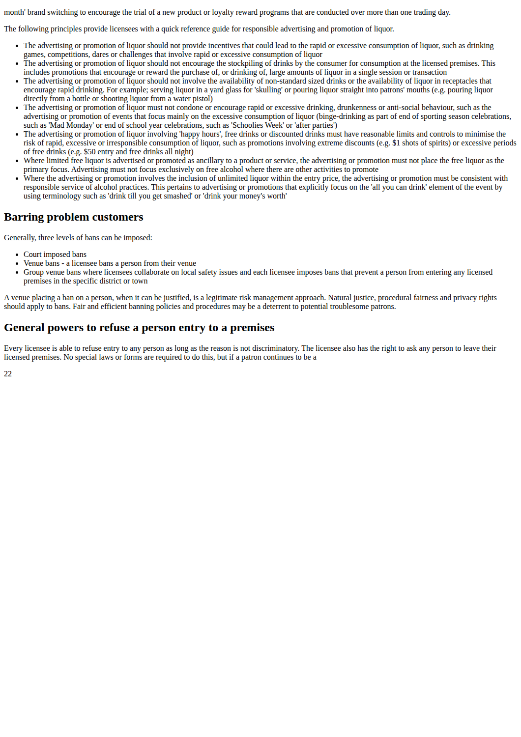month' brand switching to encourage the trial of a new product or loyalty reward programs that are conducted over more than one trading day.
The following principles provide licensees with a quick reference guide for responsible advertising and promotion of liquor.
The advertising or promotion of liquor should not provide incentives that could lead to the rapid or excessive consumption of liquor, such as drinking games, competitions, dares or challenges that involve rapid or excessive consumption of liquor
The advertising or promotion of liquor should not encourage the stockpiling of drinks by the consumer for consumption at the licensed premises. This includes promotions that encourage or reward the purchase of, or drinking of, large amounts of liquor in a single session or transaction
The advertising or promotion of liquor should not involve the availability of non-standard sized drinks or the availability of liquor in receptacles that encourage rapid drinking. For example; serving liquor in a yard glass for 'skulling' or pouring liquor straight into patrons' mouths (e.g. pouring liquor directly from a bottle or shooting liquor from a water pistol)
The advertising or promotion of liquor must not condone or encourage rapid or excessive drinking, drunkenness or anti-social behaviour, such as the advertising or promotion of events that focus mainly on the excessive consumption of liquor (binge-drinking as part of end of sporting season celebrations, such as 'Mad Monday' or end of school year celebrations, such as 'Schoolies Week' or 'after parties')
The advertising or promotion of liquor involving 'happy hours', free drinks or discounted drinks must have reasonable limits and controls to minimise the risk of rapid, excessive or irresponsible consumption of liquor, such as promotions involving extreme discounts (e.g. $1 shots of spirits) or excessive periods of free drinks (e.g. $50 entry and free drinks all night)
Where limited free liquor is advertised or promoted as ancillary to a product or service, the advertising or promotion must not place the free liquor as the primary focus. Advertising must not focus exclusively on free alcohol where there are other activities to promote
Where the advertising or promotion involves the inclusion of unlimited liquor within the entry price, the advertising or promotion must be consistent with responsible service of alcohol practices. This pertains to advertising or promotions that explicitly focus on the 'all you can drink' element of the event by using terminology such as 'drink till you get smashed' or 'drink your money's worth'
Barring problem customers
Generally, three levels of bans can be imposed:
Court imposed bans
Venue bans - a licensee bans a person from their venue
Group venue bans where licensees collaborate on local safety issues and each licensee imposes bans that prevent a person from entering any licensed premises in the specific district or town
A venue placing a ban on a person, when it can be justified, is a legitimate risk management approach. Natural justice, procedural fairness and privacy rights should apply to bans. Fair and efficient banning policies and procedures may be a deterrent to potential troublesome patrons.
General powers to refuse a person entry to a premises
Every licensee is able to refuse entry to any person as long as the reason is not discriminatory. The licensee also has the right to ask any person to leave their licensed premises. No special laws or forms are required to do this, but if a patron continues to be a
22